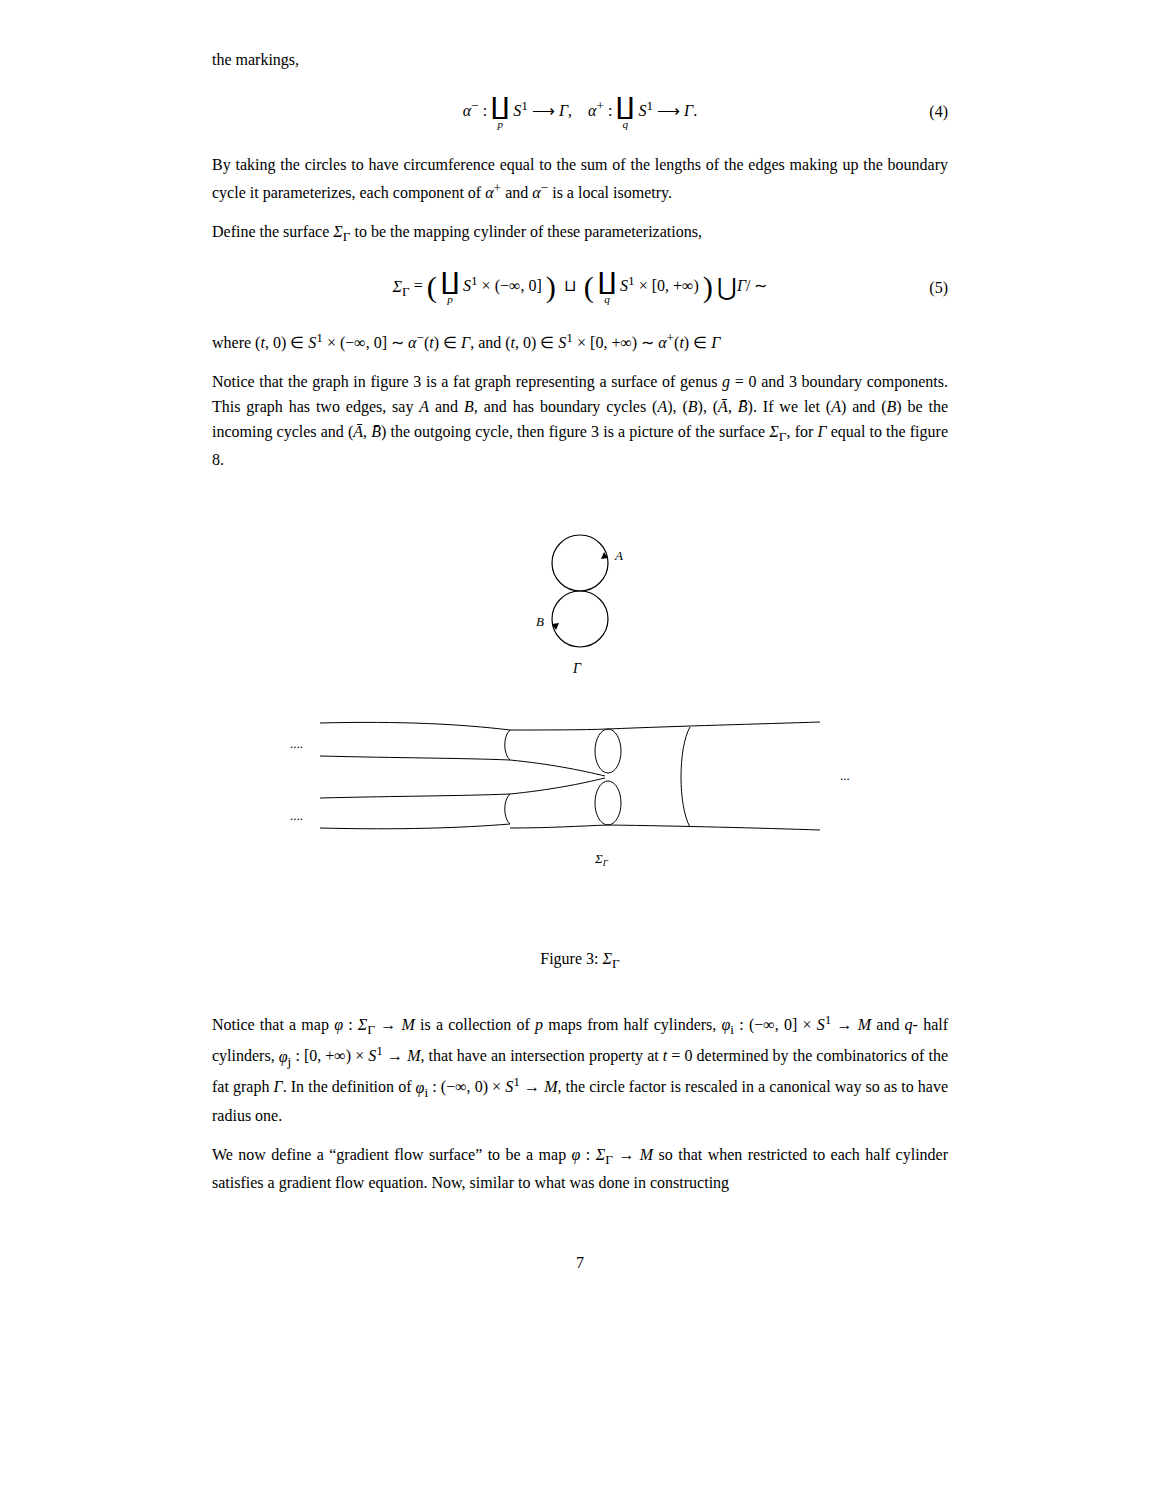the markings,
α− : ∐p S1 ⟶ Γ, α+ : ∐q S1 ⟶ Γ.
(4)
By taking the circles to have circumference equal to the sum of the lengths of the edges making up the boundary cycle it parameterizes, each component of α+ and α− is a local isometry.
Define the surface ΣΓ to be the mapping cylinder of these parameterizations,
ΣΓ = ( ∐p S1 × (−∞, 0] ) ⊔ ( ∐q S1 × [0, +∞) ) ⋃Γ/ ∼
(5)
where (t, 0) ∈ S1 × (−∞, 0] ∼ α−(t) ∈ Γ, and (t, 0) ∈ S1 × [0, +∞) ∼ α+(t) ∈ Γ
Notice that the graph in figure 3 is a fat graph representing a surface of genus g = 0 and 3 boundary components. This graph has two edges, say A and B, and has boundary cycles (A), (B), (Ā, B̄). If we let (A) and (B) be the incoming cycles and (Ā, B̄) the outgoing cycle, then figure 3 is a picture of the surface ΣΓ, for Γ equal to the figure 8.
A B Γ .... .... ... ΣΓ
Figure 3: ΣΓ
Notice that a map φ : ΣΓ → M is a collection of p maps from half cylinders, φi : (−∞, 0] × S1 → M and q- half cylinders, φj : [0, +∞) × S1 → M, that have an intersection property at t = 0 determined by the combinatorics of the fat graph Γ. In the definition of φi : (−∞, 0) × S1 → M, the circle factor is rescaled in a canonical way so as to have radius one.
We now define a “gradient flow surface” to be a map φ : ΣΓ → M so that when restricted to each half cylinder satisfies a gradient flow equation. Now, similar to what was done in constructing
7